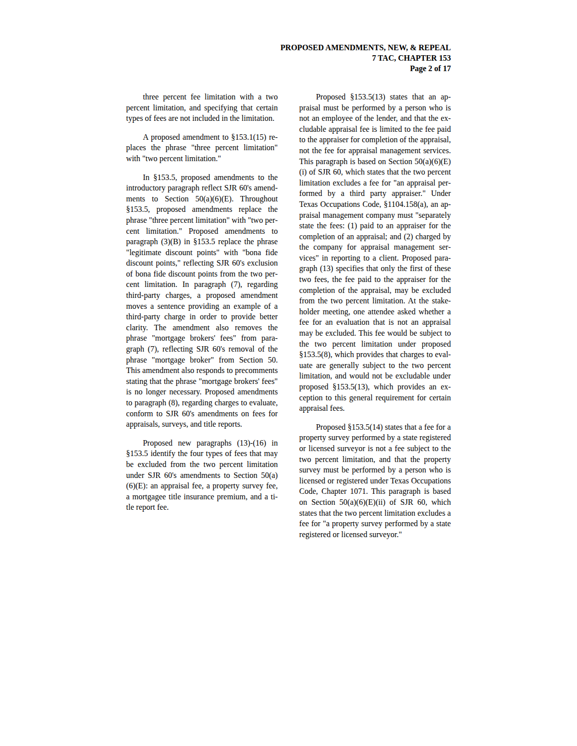PROPOSED AMENDMENTS, NEW, & REPEAL 7 TAC, CHAPTER 153 Page 2 of 17
three percent fee limitation with a two percent limitation, and specifying that certain types of fees are not included in the limitation.
A proposed amendment to §153.1(15) replaces the phrase "three percent limitation" with "two percent limitation."
In §153.5, proposed amendments to the introductory paragraph reflect SJR 60's amendments to Section 50(a)(6)(E). Throughout §153.5, proposed amendments replace the phrase "three percent limitation" with "two percent limitation." Proposed amendments to paragraph (3)(B) in §153.5 replace the phrase "legitimate discount points" with "bona fide discount points," reflecting SJR 60's exclusion of bona fide discount points from the two percent limitation. In paragraph (7), regarding third-party charges, a proposed amendment moves a sentence providing an example of a third-party charge in order to provide better clarity. The amendment also removes the phrase "mortgage brokers' fees" from paragraph (7), reflecting SJR 60's removal of the phrase "mortgage broker" from Section 50. This amendment also responds to precomments stating that the phrase "mortgage brokers' fees" is no longer necessary. Proposed amendments to paragraph (8), regarding charges to evaluate, conform to SJR 60's amendments on fees for appraisals, surveys, and title reports.
Proposed new paragraphs (13)-(16) in §153.5 identify the four types of fees that may be excluded from the two percent limitation under SJR 60's amendments to Section 50(a)(6)(E): an appraisal fee, a property survey fee, a mortgagee title insurance premium, and a title report fee.
Proposed §153.5(13) states that an appraisal must be performed by a person who is not an employee of the lender, and that the excludable appraisal fee is limited to the fee paid to the appraiser for completion of the appraisal, not the fee for appraisal management services. This paragraph is based on Section 50(a)(6)(E)(i) of SJR 60, which states that the two percent limitation excludes a fee for "an appraisal performed by a third party appraiser." Under Texas Occupations Code, §1104.158(a), an appraisal management company must "separately state the fees: (1) paid to an appraiser for the completion of an appraisal; and (2) charged by the company for appraisal management services" in reporting to a client. Proposed paragraph (13) specifies that only the first of these two fees, the fee paid to the appraiser for the completion of the appraisal, may be excluded from the two percent limitation. At the stakeholder meeting, one attendee asked whether a fee for an evaluation that is not an appraisal may be excluded. This fee would be subject to the two percent limitation under proposed §153.5(8), which provides that charges to evaluate are generally subject to the two percent limitation, and would not be excludable under proposed §153.5(13), which provides an exception to this general requirement for certain appraisal fees.
Proposed §153.5(14) states that a fee for a property survey performed by a state registered or licensed surveyor is not a fee subject to the two percent limitation, and that the property survey must be performed by a person who is licensed or registered under Texas Occupations Code, Chapter 1071. This paragraph is based on Section 50(a)(6)(E)(ii) of SJR 60, which states that the two percent limitation excludes a fee for "a property survey performed by a state registered or licensed surveyor."